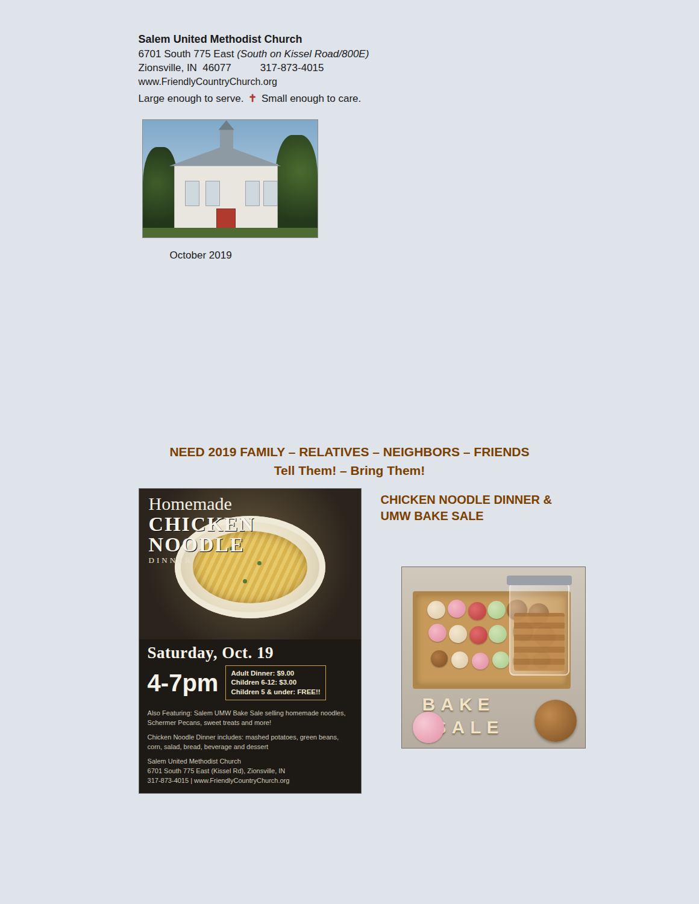Salem United Methodist Church
6701 South 775 East (South on Kissel Road/800E)
Zionsville, IN 46077 317-873-4015
www.FriendlyCountryChurch.org
Large enough to serve. ✝ Small enough to care.
October 2019
NEED 2019 FAMILY – RELATIVES – NEIGHBORS – FRIENDS Tell Them! – Bring Them!
Homemade CHICKEN NOODLE DINNER
Saturday, Oct. 19
4-7pm
Adult Dinner: $9.00
Children 6-12: $3.00
Children 5 & under: FREE!!
Also Featuring: Salem UMW Bake Sale selling homemade noodles, Schermer Pecans, sweet treats and more!
Chicken Noodle Dinner includes: mashed potatoes, green beans, corn, salad, bread, beverage and dessert
Salem United Methodist Church
6701 South 775 East (Kissel Rd), Zionsville, IN
317-873-4015 | www.FriendlyCountryChurch.org
CHICKEN NOODLE DINNER &
UMW BAKE SALE
BAKE
SALE